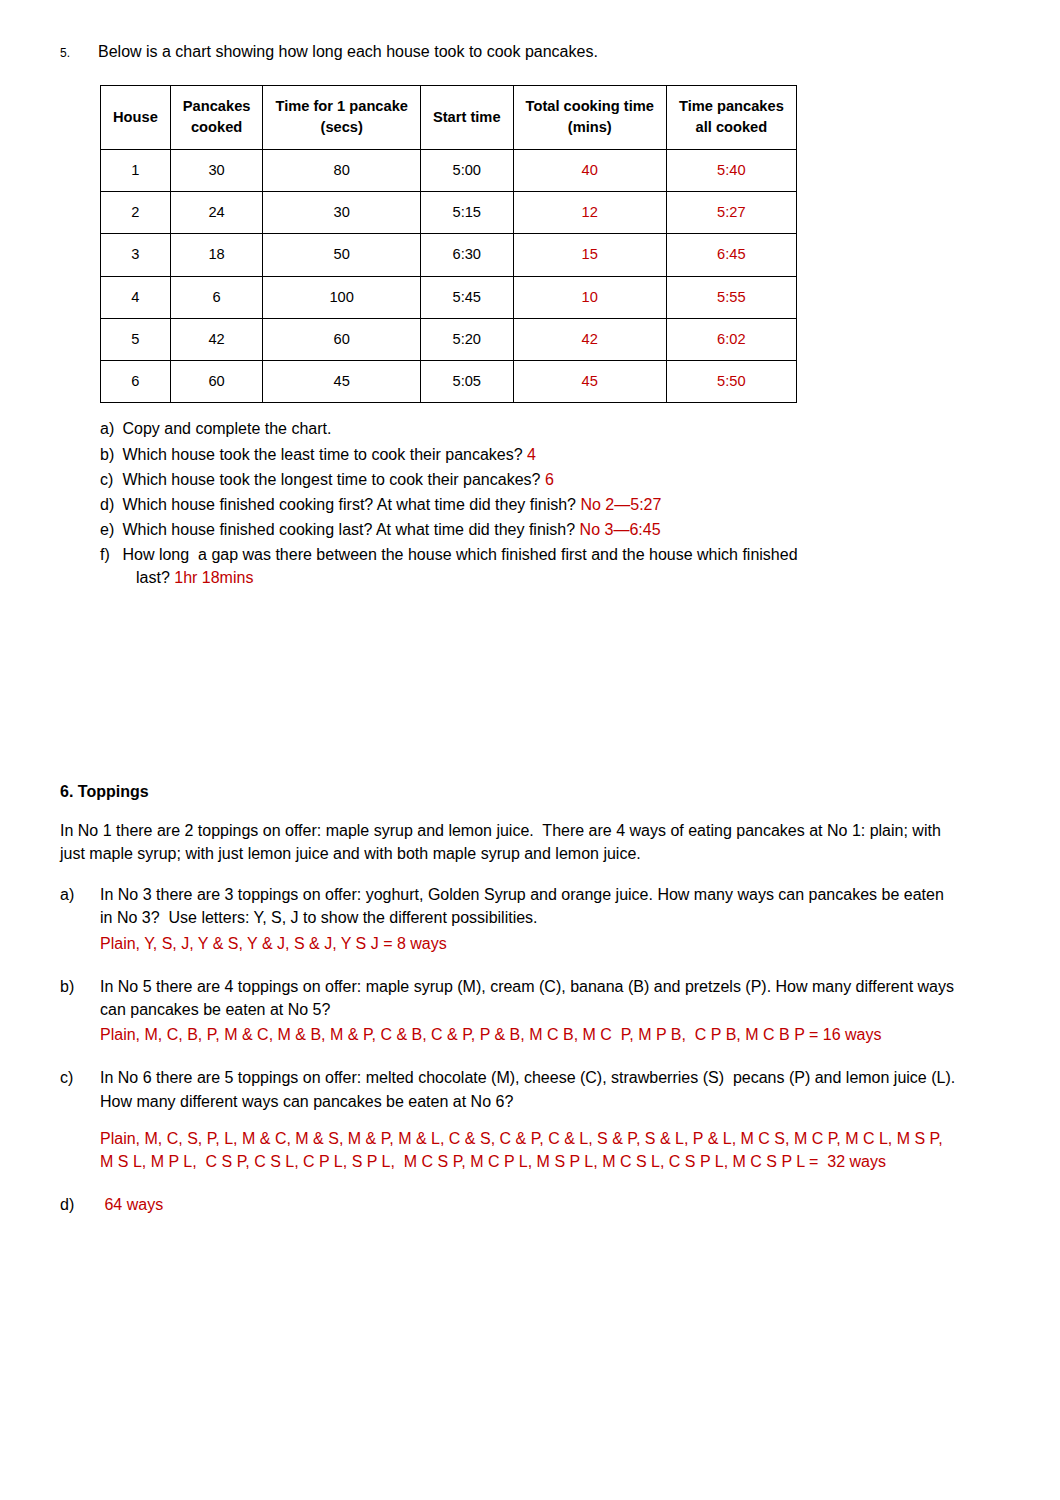5.
Below is a chart showing how long each house took to cook pancakes.
| House | Pancakes cooked | Time for 1 pancake (secs) | Start time | Total cooking time (mins) | Time pancakes all cooked |
| --- | --- | --- | --- | --- | --- |
| 1 | 30 | 80 | 5:00 | 40 | 5:40 |
| 2 | 24 | 30 | 5:15 | 12 | 5:27 |
| 3 | 18 | 50 | 6:30 | 15 | 6:45 |
| 4 | 6 | 100 | 5:45 | 10 | 5:55 |
| 5 | 42 | 60 | 5:20 | 42 | 6:02 |
| 6 | 60 | 45 | 5:05 | 45 | 5:50 |
a) Copy and complete the chart.
b) Which house took the least time to cook their pancakes? 4
c) Which house took the longest time to cook their pancakes? 6
d) Which house finished cooking first? At what time did they finish? No 2—5:27
e) Which house finished cooking last? At what time did they finish? No 3—6:45
f) How long a gap was there between the house which finished first and the house which finished last? 1hr 18mins
6. Toppings
In No 1 there are 2 toppings on offer: maple syrup and lemon juice. There are 4 ways of eating pancakes at No 1: plain; with just maple syrup; with just lemon juice and with both maple syrup and lemon juice.
a)
In No 3 there are 3 toppings on offer: yoghurt, Golden Syrup and orange juice. How many ways can pancakes be eaten in No 3? Use letters: Y, S, J to show the different possibilities.
Plain, Y, S, J, Y & S, Y & J, S & J, Y S J = 8 ways
b)
In No 5 there are 4 toppings on offer: maple syrup (M), cream (C), banana (B) and pretzels (P). How many different ways can pancakes be eaten at No 5?
Plain, M, C, B, P, M & C, M & B, M & P, C & B, C & P, P & B, M C B, M C P, M P B, C P B, M C B P = 16 ways
c)
In No 6 there are 5 toppings on offer: melted chocolate (M), cheese (C), strawberries (S) pecans (P) and lemon juice (L). How many different ways can pancakes be eaten at No 6?
Plain, M, C, S, P, L, M & C, M & S, M & P, M & L, C & S, C & P, C & L, S & P, S & L, P & L, M C S, M C P, M C L, M S P, M S L, M P L, C S P, C S L, C P L, S P L, M C S P, M C P L, M S P L, M C S L, C S P L, M C S P L = 32 ways
d)
64 ways